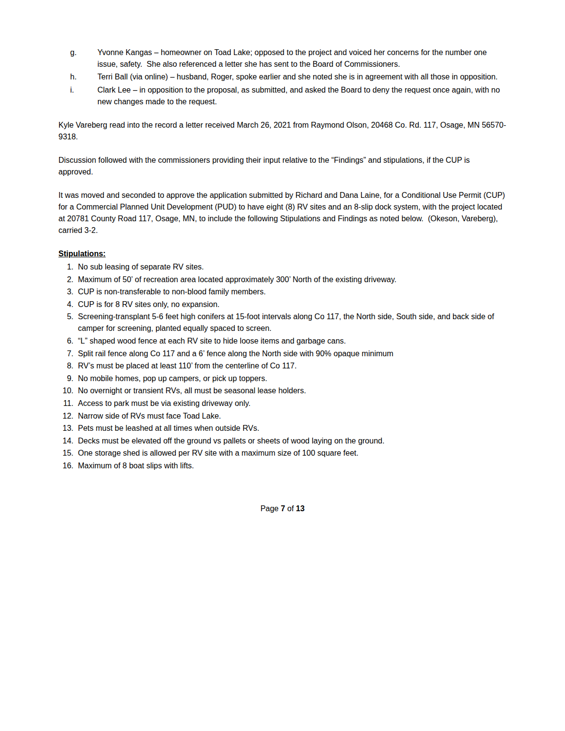g. Yvonne Kangas – homeowner on Toad Lake; opposed to the project and voiced her concerns for the number one issue, safety. She also referenced a letter she has sent to the Board of Commissioners.
h. Terri Ball (via online) – husband, Roger, spoke earlier and she noted she is in agreement with all those in opposition.
i. Clark Lee – in opposition to the proposal, as submitted, and asked the Board to deny the request once again, with no new changes made to the request.
Kyle Vareberg read into the record a letter received March 26, 2021 from Raymond Olson, 20468 Co. Rd. 117, Osage, MN 56570-9318.
Discussion followed with the commissioners providing their input relative to the “Findings” and stipulations, if the CUP is approved.
It was moved and seconded to approve the application submitted by Richard and Dana Laine, for a Conditional Use Permit (CUP) for a Commercial Planned Unit Development (PUD) to have eight (8) RV sites and an 8-slip dock system, with the project located at 20781 County Road 117, Osage, MN, to include the following Stipulations and Findings as noted below. (Okeson, Vareberg), carried 3-2.
Stipulations:
No sub leasing of separate RV sites.
Maximum of 50’ of recreation area located approximately 300’ North of the existing driveway.
CUP is non-transferable to non-blood family members.
CUP is for 8 RV sites only, no expansion.
Screening-transplant 5-6 feet high conifers at 15-foot intervals along Co 117, the North side, South side, and back side of camper for screening, planted equally spaced to screen.
“L” shaped wood fence at each RV site to hide loose items and garbage cans.
Split rail fence along Co 117 and a 6’ fence along the North side with 90% opaque minimum
RV’s must be placed at least 110’ from the centerline of Co 117.
No mobile homes, pop up campers, or pick up toppers.
No overnight or transient RVs, all must be seasonal lease holders.
Access to park must be via existing driveway only.
Narrow side of RVs must face Toad Lake.
Pets must be leashed at all times when outside RVs.
Decks must be elevated off the ground vs pallets or sheets of wood laying on the ground.
One storage shed is allowed per RV site with a maximum size of 100 square feet.
Maximum of 8 boat slips with lifts.
Page 7 of 13